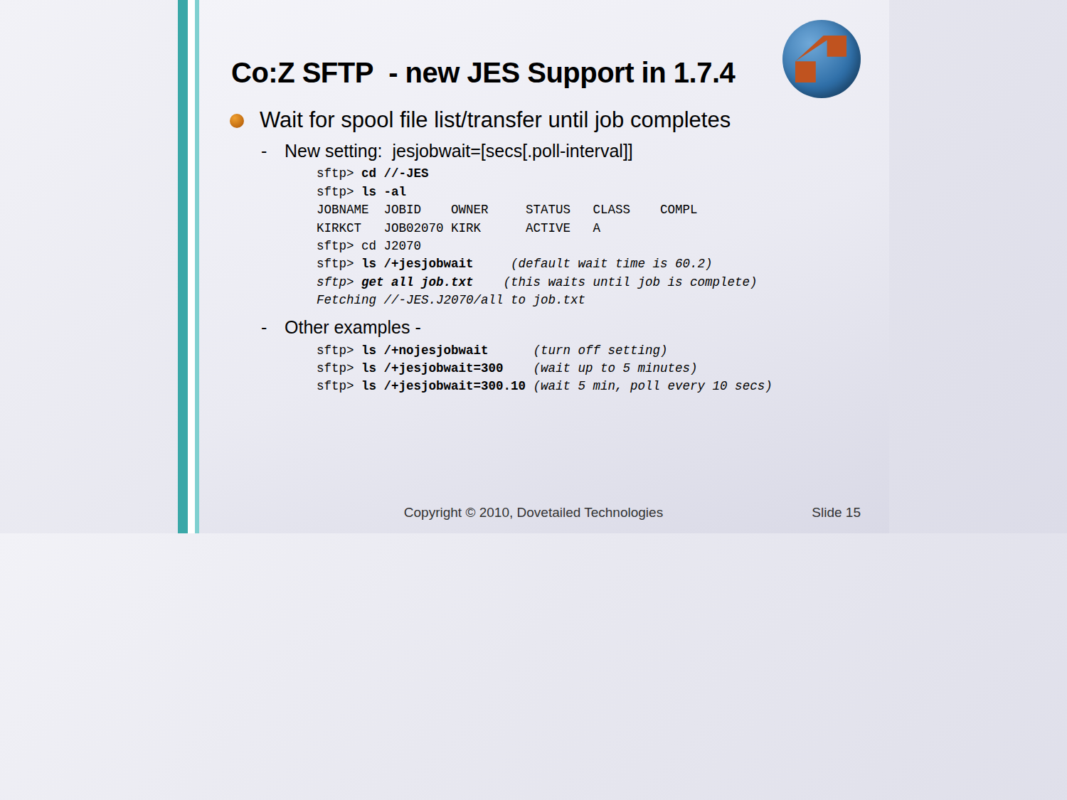Co:Z SFTP - new JES Support in 1.7.4
Wait for spool file list/transfer until job completes
New setting: jesjobwait=[secs[.poll-interval]]
sftp> cd //-JES
sftp> ls -al
JOBNAME  JOBID    OWNER     STATUS   CLASS    COMPL
KIRKCT   JOB02070 KIRK      ACTIVE   A
sftp> cd J2070
sftp> ls /+jesjobwait     (default wait time is 60.2)
sftp> get all job.txt    (this waits until job is complete)
Fetching //-JES.J2070/all to job.txt
Other examples -
sftp> ls /+nojesjobwait      (turn off setting)
sftp> ls /+jesjobwait=300    (wait up to 5 minutes)
sftp> ls /+jesjobwait=300.10 (wait 5 min, poll every 10 secs)
Copyright © 2010, Dovetailed Technologies
Slide 15